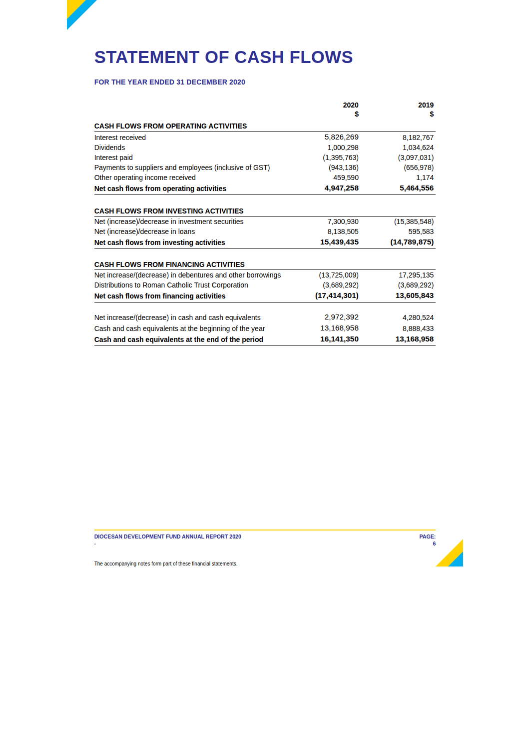STATEMENT OF CASH FLOWS
FOR THE YEAR ENDED 31 DECEMBER 2020
| | 2020 | 2019 |
| | $ | $ |
| CASH FLOWS FROM OPERATING ACTIVITIES | | |
| Interest received | 5,826,269 | 8,182,767 |
| Dividends | 1,000,298 | 1,034,624 |
| Interest paid | (1,395,763) | (3,097,031) |
| Payments to suppliers and employees (inclusive of GST) | (943,136) | (656,978) |
| Other operating income received | 459,590 | 1,174 |
| Net cash flows from operating activities | 4,947,258 | 5,464,556 |
| CASH FLOWS FROM INVESTING ACTIVITIES | | |
| Net (increase)/decrease in investment securities | 7,300,930 | (15,385,548) |
| Net (increase)/decrease in loans | 8,138,505 | 595,583 |
| Net cash flows from investing activities | 15,439,435 | (14,789,875) |
| CASH FLOWS FROM FINANCING ACTIVITIES | | |
| Net increase/(decrease) in debentures and other borrowings | (13,725,009) | 17,295,135 |
| Distributions to Roman Catholic Trust Corporation | (3,689,292) | (3,689,292) |
| Net cash flows from financing activities | (17,414,301) | 13,605,843 |
| Net increase/(decrease) in cash and cash equivalents | 2,972,392 | 4,280,524 |
| Cash and cash equivalents at the beginning of the year | 13,168,958 | 8,888,433 |
| Cash and cash equivalents at the end of the period | 16,141,350 | 13,168,958 |
The accompanying notes form part of these financial statements.
DIOCESAN DEVELOPMENT FUND ANNUAL REPORT 2020
.
PAGE:
6